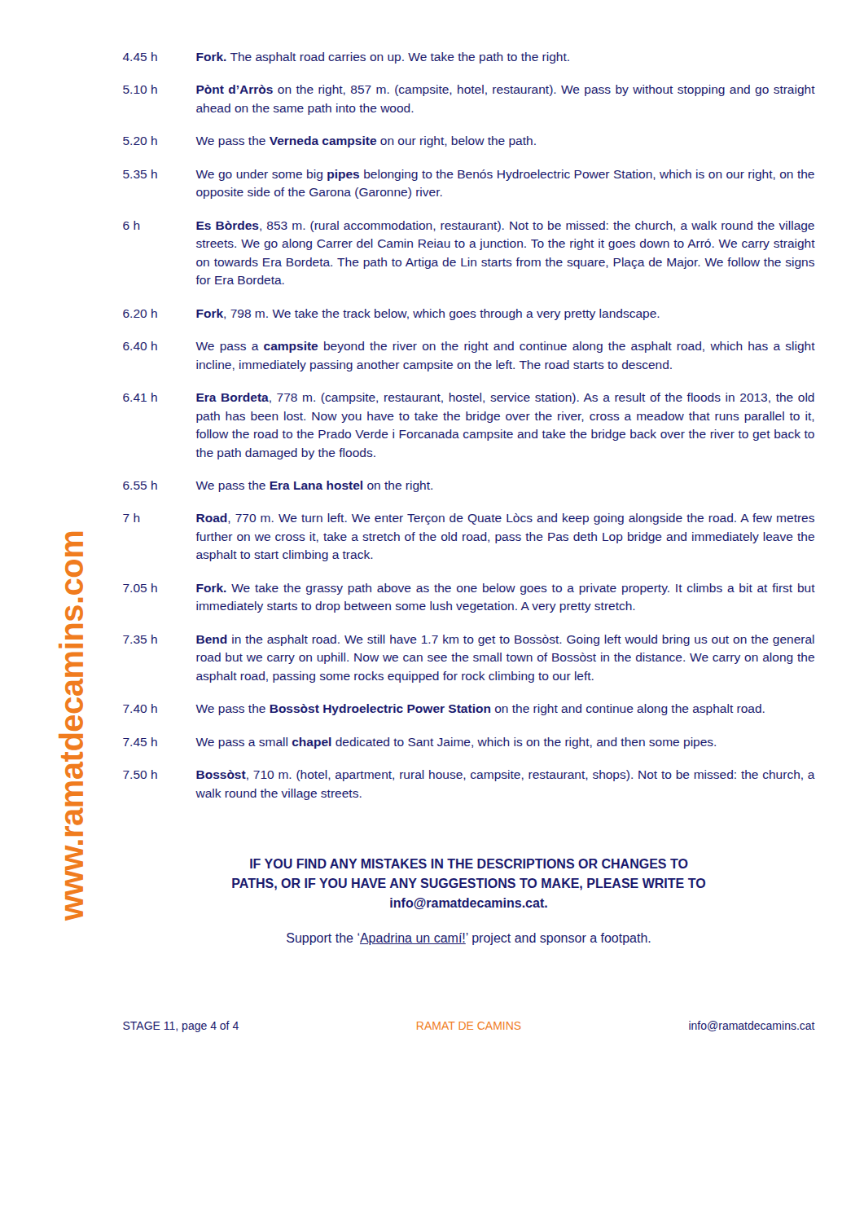www.ramatdecamins.com
| 4.45 h | Fork. The asphalt road carries on up. We take the path to the right. |
| 5.10 h | Pònt d’Arròs on the right, 857 m. (campsite, hotel, restaurant). We pass by without stopping and go straight ahead on the same path into the wood. |
| 5.20 h | We pass the Verneda campsite on our right, below the path. |
| 5.35 h | We go under some big pipes belonging to the Benós Hydroelectric Power Station, which is on our right, on the opposite side of the Garona (Garonne) river. |
| 6 h | Es Bòrdes , 853 m. (rural accommodation, restaurant). Not to be missed: the church, a walk round the village streets. We go along Carrer del Camin Reiau to a junction. To the right it goes down to Arró. We carry straight on towards Era Bordeta. The path to Artiga de Lin starts from the square, Plaça de Major. We follow the signs for Era Bordeta. |
| 6.20 h | Fork , 798 m. We take the track below, which goes through a very pretty landscape. |
| 6.40 h | We pass a campsite beyond the river on the right and continue along the asphalt road, which has a slight incline, immediately passing another campsite on the left. The road starts to descend. |
| 6.41 h | Era Bordeta , 778 m. (campsite, restaurant, hostel, service station). As a result of the floods in 2013, the old path has been lost. Now you have to take the bridge over the river, cross a meadow that runs parallel to it, follow the road to the Prado Verde i Forcanada campsite and take the bridge back over the river to get back to the path damaged by the floods. |
| 6.55 h | We pass the Era Lana hostel on the right. |
| 7 h | Road , 770 m. We turn left. We enter Terçon de Quate Lòcs and keep going alongside the road. A few metres further on we cross it, take a stretch of the old road, pass the Pas deth Lop bridge and immediately leave the asphalt to start climbing a track. |
| 7.05 h | Fork. We take the grassy path above as the one below goes to a private property. It climbs a bit at first but immediately starts to drop between some lush vegetation. A very pretty stretch. |
| 7.35 h | Bend in the asphalt road. We still have 1.7 km to get to Bossòst. Going left would bring us out on the general road but we carry on uphill. Now we can see the small town of Bossòst in the distance. We carry on along the asphalt road, passing some rocks equipped for rock climbing to our left. |
| 7.40 h | We pass the Bossòst Hydroelectric Power Station on the right and continue along the asphalt road. |
| 7.45 h | We pass a small chapel dedicated to Sant Jaime, which is on the right, and then some pipes. |
| 7.50 h | Bossòst , 710 m. (hotel, apartment, rural house, campsite, restaurant, shops). Not to be missed: the church, a walk round the village streets. |
IF YOU FIND ANY MISTAKES IN THE DESCRIPTIONS OR CHANGES TO
PATHS, OR IF YOU HAVE ANY SUGGESTIONS TO MAKE, PLEASE WRITE TO
info@ramatdecamins.cat.
Support the ‘Apadrina un camí!’ project and sponsor a footpath.
STAGE 11, page 4 of 4
RAMAT DE CAMINS
info@ramatdecamins.cat